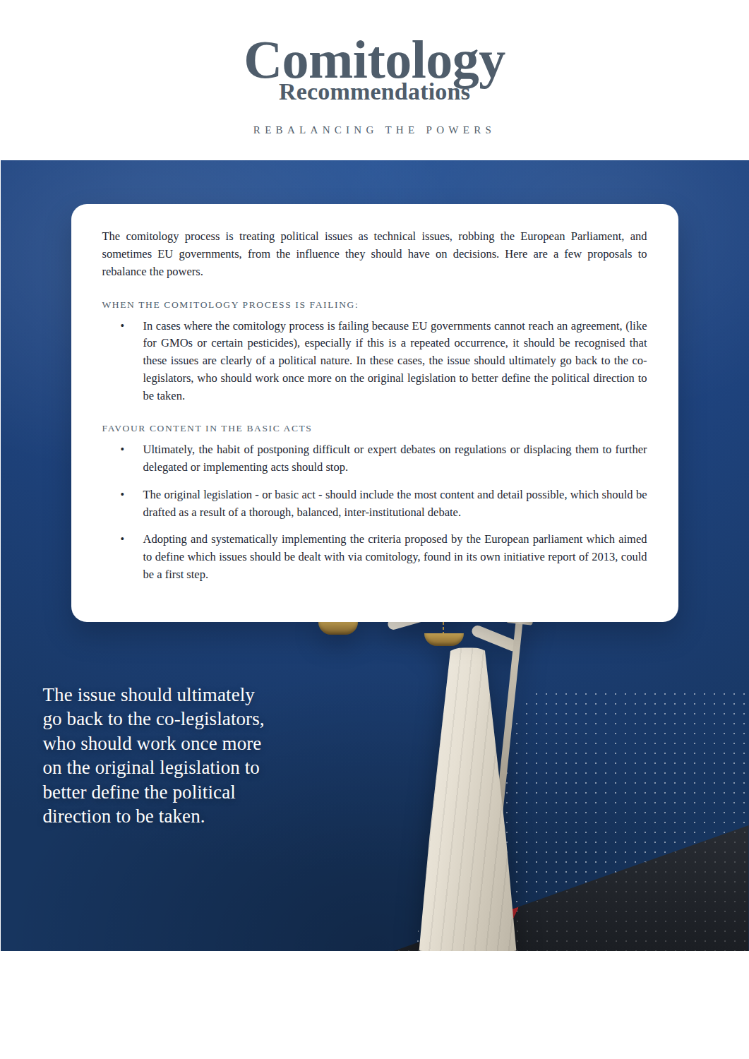ComitologyRecommendations
Rebalancing the Powers
The comitology process is treating political issues as technical issues, robbing the European Parliament, and sometimes EU governments, from the influence they should have on decisions. Here are a few proposals to rebalance the powers.
When the comitology process is failing:
In cases where the comitology process is failing because EU governments cannot reach an agreement, (like for GMOs or certain pesticides), especially if this is a repeated occurrence, it should be recognised that these issues are clearly of a political nature. In these cases, the issue should ultimately go back to the co-legislators, who should work once more on the original legislation to better define the political direction to be taken.
Favour content in the basic acts
Ultimately, the habit of postponing difficult or expert debates on regulations or displacing them to further delegated or implementing acts should stop.
The original legislation - or basic act - should include the most content and detail possible, which should be drafted as a result of a thorough, balanced, inter-institutional debate.
Adopting and systematically implementing the criteria proposed by the European parliament which aimed to define which issues should be dealt with via comitology, found in its own initiative report of 2013, could be a first step.
The issue should ultimately go back to the co-legislators, who should work once more on the original legislation to better define the political direction to be taken.